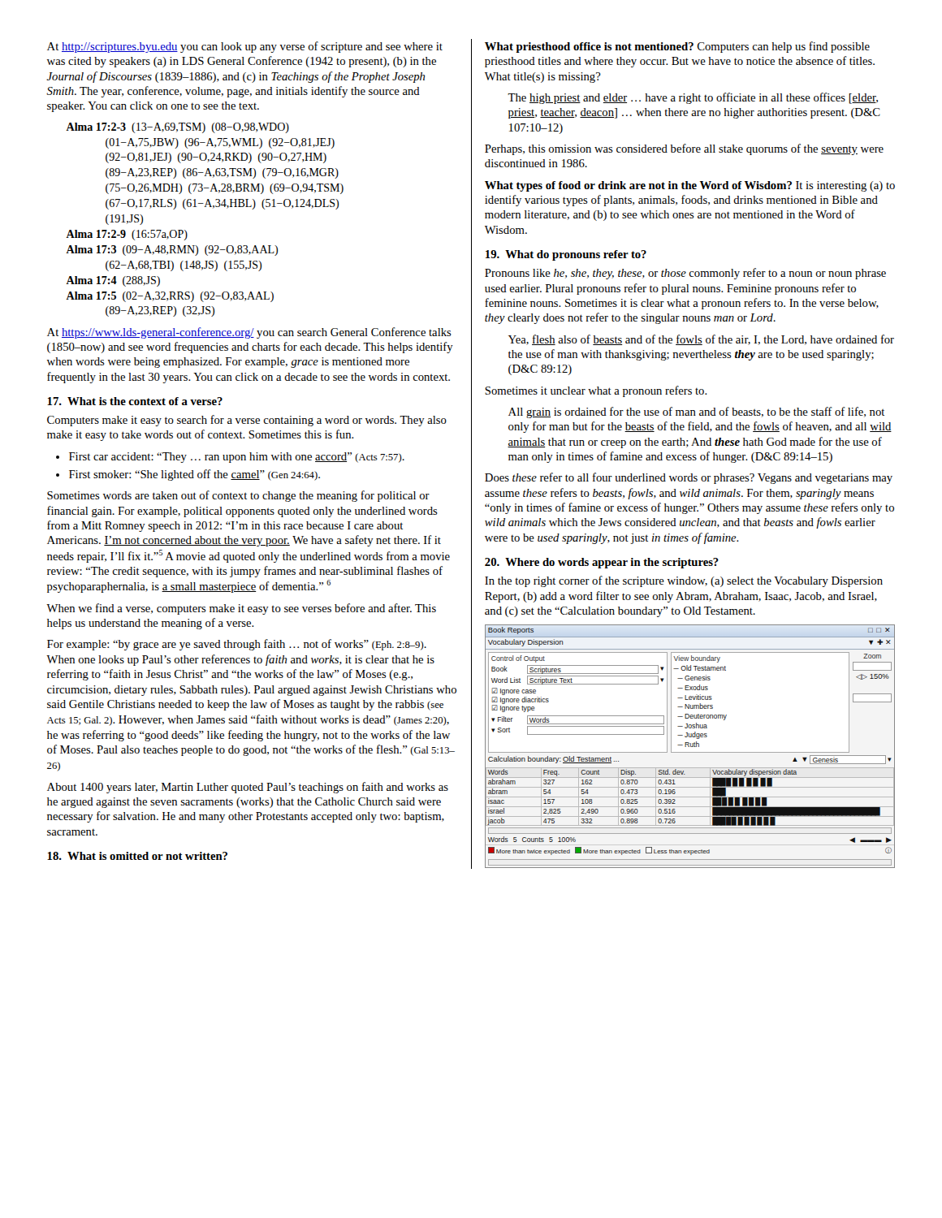At http://scriptures.byu.edu you can look up any verse of scripture and see where it was cited by speakers (a) in LDS General Conference (1942 to present), (b) in the Journal of Discourses (1839–1886), and (c) in Teachings of the Prophet Joseph Smith. The year, conference, volume, page, and initials identify the source and speaker. You can click on one to see the text.
Alma 17:2-3 (13−A,69,TSM) (08−O,98,WDO)
(01−A,75,JBW) (96−A,75,WML) (92−O,81,JEJ)
(92−O,81,JEJ) (90−O,24,RKD) (90−O,27,HM)
(89−A,23,REP) (86−A,63,TSM) (79−O,16,MGR)
(75−O,26,MDH) (73−A,28,BRM) (69−O,94,TSM)
(67−O,17,RLS) (61−A,34,HBL) (51−O,124,DLS)
(191,JS)
Alma 17:2-9 (16:57a,OP)
Alma 17:3 (09−A,48,RMN) (92−O,83,AAL)
(62−A,68,TBI) (148,JS) (155,JS)
Alma 17:4 (288,JS)
Alma 17:5 (02−A,32,RRS) (92−O,83,AAL)
(89−A,23,REP) (32,JS)
At https://www.lds-general-conference.org/ you can search General Conference talks (1850–now) and see word frequencies and charts for each decade. This helps identify when words were being emphasized. For example, grace is mentioned more frequently in the last 30 years. You can click on a decade to see the words in context.
17. What is the context of a verse?
Computers make it easy to search for a verse containing a word or words. They also make it easy to take words out of context. Sometimes this is fun.
First car accident: “They … ran upon him with one accord” (Acts 7:57).
First smoker: “She lighted off the camel” (Gen 24:64).
Sometimes words are taken out of context to change the meaning for political or financial gain. For example, political opponents quoted only the underlined words from a Mitt Romney speech in 2012: “I’m in this race because I care about Americans. I’m not concerned about the very poor. We have a safety net there. If it needs repair, I’ll fix it.”5 A movie ad quoted only the underlined words from a movie review: “The credit sequence, with its jumpy frames and near-subliminal flashes of psychoparaphernalia, is a small masterpiece of dementia.” 6
When we find a verse, computers make it easy to see verses before and after. This helps us understand the meaning of a verse.
For example: “by grace are ye saved through faith … not of works” (Eph. 2:8–9). When one looks up Paul’s other references to faith and works, it is clear that he is referring to “faith in Jesus Christ” and “the works of the law” of Moses (e.g., circumcision, dietary rules, Sabbath rules). Paul argued against Jewish Christians who said Gentile Christians needed to keep the law of Moses as taught by the rabbis (see Acts 15; Gal. 2). However, when James said “faith without works is dead” (James 2:20), he was referring to “good deeds” like feeding the hungry, not to the works of the law of Moses. Paul also teaches people to do good, not “the works of the flesh.” (Gal 5:13–26)
About 1400 years later, Martin Luther quoted Paul’s teachings on faith and works as he argued against the seven sacraments (works) that the Catholic Church said were necessary for salvation. He and many other Protestants accepted only two: baptism, sacrament.
18. What is omitted or not written?
What priesthood office is not mentioned? Computers can help us find possible priesthood titles and where they occur. But we have to notice the absence of titles. What title(s) is missing?
The high priest and elder … have a right to officiate in all these offices [elder, priest, teacher, deacon] … when there are no higher authorities present. (D&C 107:10–12)
Perhaps, this omission was considered before all stake quorums of the seventy were discontinued in 1986.
What types of food or drink are not in the Word of Wisdom? It is interesting (a) to identify various types of plants, animals, foods, and drinks mentioned in Bible and modern literature, and (b) to see which ones are not mentioned in the Word of Wisdom.
19. What do pronouns refer to?
Pronouns like he, she, they, these, or those commonly refer to a noun or noun phrase used earlier. Plural pronouns refer to plural nouns. Feminine pronouns refer to feminine nouns. Sometimes it is clear what a pronoun refers to. In the verse below, they clearly does not refer to the singular nouns man or Lord.
Yea, flesh also of beasts and of the fowls of the air, I, the Lord, have ordained for the use of man with thanksgiving; nevertheless they are to be used sparingly; (D&C 89:12)
Sometimes it unclear what a pronoun refers to.
All grain is ordained for the use of man and of beasts, to be the staff of life, not only for man but for the beasts of the field, and the fowls of heaven, and all wild animals that run or creep on the earth; And these hath God made for the use of man only in times of famine and excess of hunger. (D&C 89:14–15)
Does these refer to all four underlined words or phrases? Vegans and vegetarians may assume these refers to beasts, fowls, and wild animals. For them, sparingly means “only in times of famine or excess of hunger.” Others may assume these refers only to wild animals which the Jews considered unclean, and that beasts and fowls earlier were to be used sparingly, not just in times of famine.
20. Where do words appear in the scriptures?
In the top right corner of the scripture window, (a) select the Vocabulary Dispersion Report, (b) add a word filter to see only Abram, Abraham, Isaac, Jacob, and Israel, and (c) set the “Calculation boundary” to Old Testament.
Book Reports □ □ ✕
Vocabulary Dispersion ▼ ✚ ✕
Control of Output
Book
Scriptures
▾
Word List
Scripture Text
▾
☑ Ignore case
☑ Ignore diacritics
☑ Ignore type
▾ Filter
Words
▾ Sort
View boundary
─ Old Testament
─ Genesis
─ Exodus
─ Leviticus
─ Numbers
─ Deuteronomy
─ Joshua
─ Judges
─ Ruth
Zoom
◁▷ 150%
Calculation boundary: Old Testament ... ▲ ▼
Genesis
▾
| Words | Freq. | Count | Disp. | Std. dev. | Vocabulary dispersion data |
| --- | --- | --- | --- | --- | --- |
| abraham | 327 | 162 | 0.870 | 0.431 | ███ █ █ █ █ █ █ █ |
| abram | 54 | 54 | 0.473 | 0.196 | ███ |
| isaac | 157 | 108 | 0.825 | 0.392 | ██ █ █ █ █ █ █ █ |
| israel | 2,825 | 2,490 | 0.960 | 0.516 | ████████████████████████████████████████ |
| jacob | 475 | 332 | 0.898 | 0.726 | ███ █ █ █ █ █ █ █ █ |
Words 5 Counts 5100% ◀▬▬▬▶
More than twice expected More than expected Less than expected ⓘ